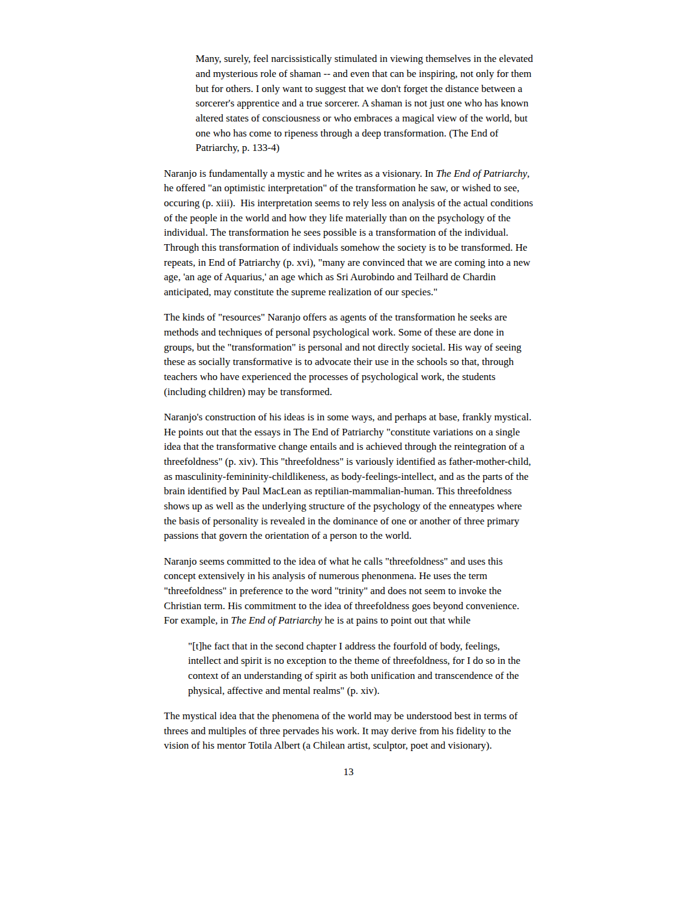Many, surely, feel narcissistically stimulated in viewing themselves in the elevated and mysterious role of shaman -- and even that can be inspiring, not only for them but for others. I only want to suggest that we don't forget the distance between a sorcerer's apprentice and a true sorcerer. A shaman is not just one who has known altered states of consciousness or who embraces a magical view of the world, but one who has come to ripeness through a deep transformation. (The End of Patriarchy, p. 133-4)
Naranjo is fundamentally a mystic and he writes as a visionary. In The End of Patriarchy, he offered "an optimistic interpretation" of the transformation he saw, or wished to see, occuring (p. xiii). His interpretation seems to rely less on analysis of the actual conditions of the people in the world and how they life materially than on the psychology of the individual. The transformation he sees possible is a transformation of the individual. Through this transformation of individuals somehow the society is to be transformed. He repeats, in End of Patriarchy (p. xvi), "many are convinced that we are coming into a new age, 'an age of Aquarius,' an age which as Sri Aurobindo and Teilhard de Chardin anticipated, may constitute the supreme realization of our species."
The kinds of "resources" Naranjo offers as agents of the transformation he seeks are methods and techniques of personal psychological work. Some of these are done in groups, but the "transformation" is personal and not directly societal. His way of seeing these as socially transformative is to advocate their use in the schools so that, through teachers who have experienced the processes of psychological work, the students (including children) may be transformed.
Naranjo's construction of his ideas is in some ways, and perhaps at base, frankly mystical. He points out that the essays in The End of Patriarchy "constitute variations on a single idea that the transformative change entails and is achieved through the reintegration of a threefoldness" (p. xiv). This "threefoldness" is variously identified as father-mother-child, as masculinity-femininity-childlikeness, as body-feelings-intellect, and as the parts of the brain identified by Paul MacLean as reptilian-mammalian-human. This threefoldness shows up as well as the underlying structure of the psychology of the enneatypes where the basis of personality is revealed in the dominance of one or another of three primary passions that govern the orientation of a person to the world.
Naranjo seems committed to the idea of what he calls "threefoldness" and uses this concept extensively in his analysis of numerous phenonmena. He uses the term "threefoldness" in preference to the word "trinity" and does not seem to invoke the Christian term. His commitment to the idea of threefoldness goes beyond convenience. For example, in The End of Patriarchy he is at pains to point out that while
"[t]he fact that in the second chapter I address the fourfold of body, feelings, intellect and spirit is no exception to the theme of threefoldness, for I do so in the context of an understanding of spirit as both unification and transcendence of the physical, affective and mental realms" (p. xiv).
The mystical idea that the phenomena of the world may be understood best in terms of threes and multiples of three pervades his work. It may derive from his fidelity to the vision of his mentor Totila Albert (a Chilean artist, sculptor, poet and visionary).
13